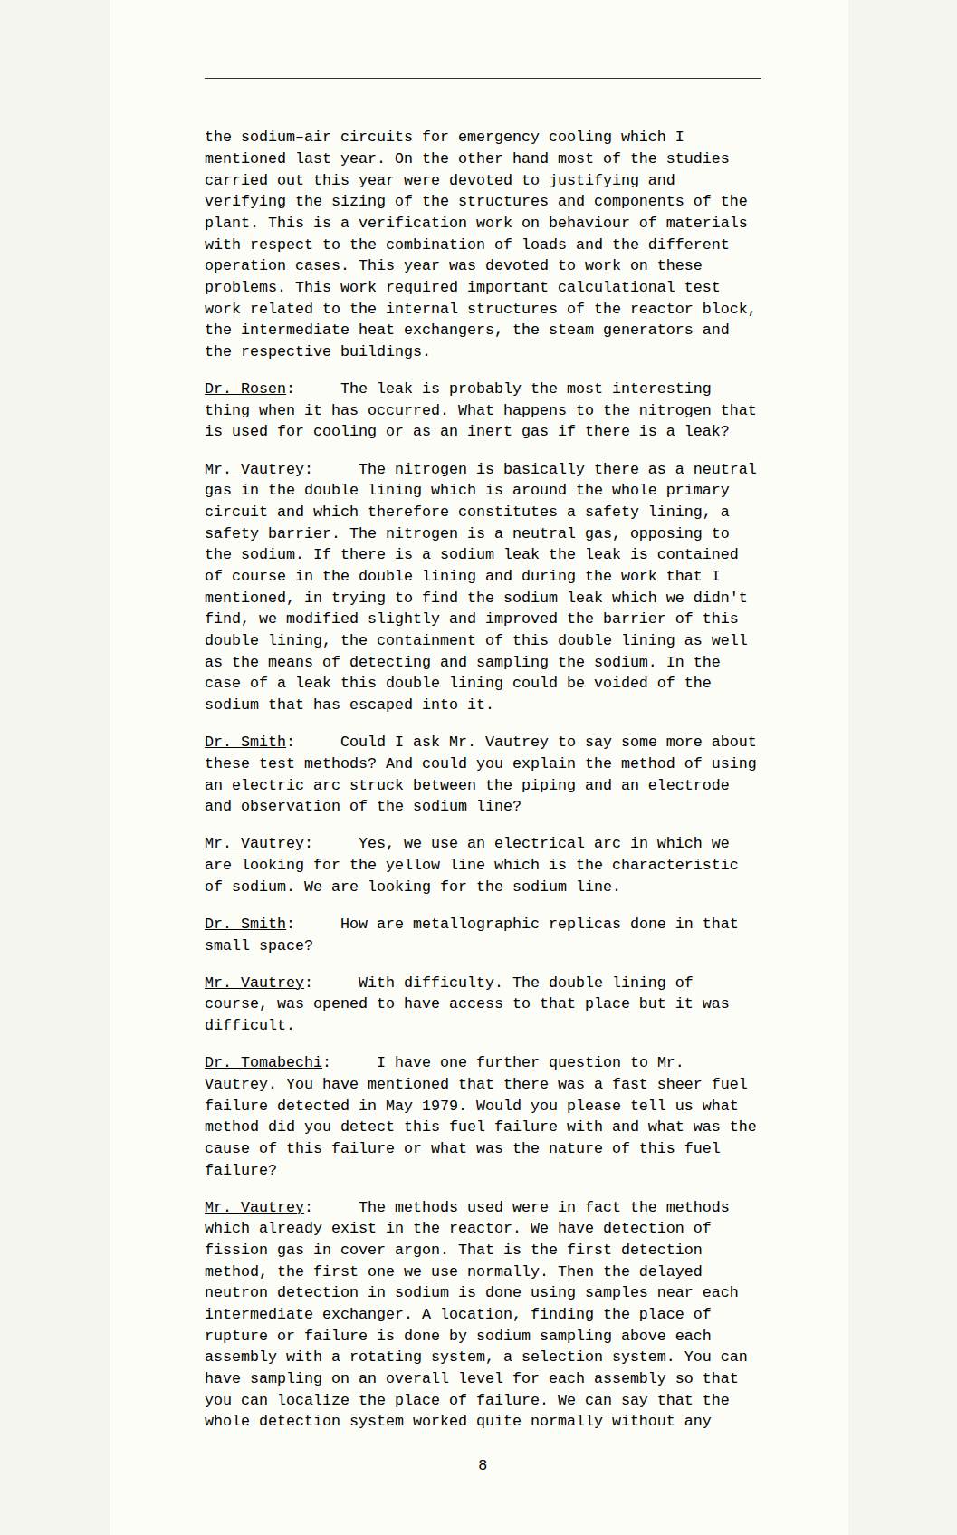the sodium–air circuits for emergency cooling which I mentioned last year. On the other hand most of the studies carried out this year were devoted to justifying and verifying the sizing of the structures and components of the plant. This is a verification work on behaviour of materials with respect to the combination of loads and the different operation cases. This year was devoted to work on these problems. This work required important calculational test work related to the internal structures of the reactor block, the intermediate heat exchangers, the steam generators and the respective buildings.
Dr. Rosen: The leak is probably the most interesting thing when it has occurred. What happens to the nitrogen that is used for cooling or as an inert gas if there is a leak?
Mr. Vautrey: The nitrogen is basically there as a neutral gas in the double lining which is around the whole primary circuit and which therefore constitutes a safety lining, a safety barrier. The nitrogen is a neutral gas, opposing to the sodium. If there is a sodium leak the leak is contained of course in the double lining and during the work that I mentioned, in trying to find the sodium leak which we didn't find, we modified slightly and improved the barrier of this double lining, the containment of this double lining as well as the means of detecting and sampling the sodium. In the case of a leak this double lining could be voided of the sodium that has escaped into it.
Dr. Smith: Could I ask Mr. Vautrey to say some more about these test methods? And could you explain the method of using an electric arc struck between the piping and an electrode and observation of the sodium line?
Mr. Vautrey: Yes, we use an electrical arc in which we are looking for the yellow line which is the characteristic of sodium. We are looking for the sodium line.
Dr. Smith: How are metallographic replicas done in that small space?
Mr. Vautrey: With difficulty. The double lining of course, was opened to have access to that place but it was difficult.
Dr. Tomabechi: I have one further question to Mr. Vautrey. You have mentioned that there was a fast sheer fuel failure detected in May 1979. Would you please tell us what method did you detect this fuel failure with and what was the cause of this failure or what was the nature of this fuel failure?
Mr. Vautrey: The methods used were in fact the methods which already exist in the reactor. We have detection of fission gas in cover argon. That is the first detection method, the first one we use normally. Then the delayed neutron detection in sodium is done using samples near each intermediate exchanger. A location, finding the place of rupture or failure is done by sodium sampling above each assembly with a rotating system, a selection system. You can have sampling on an overall level for each assembly so that you can localize the place of failure. We can say that the whole detection system worked quite normally without any
8